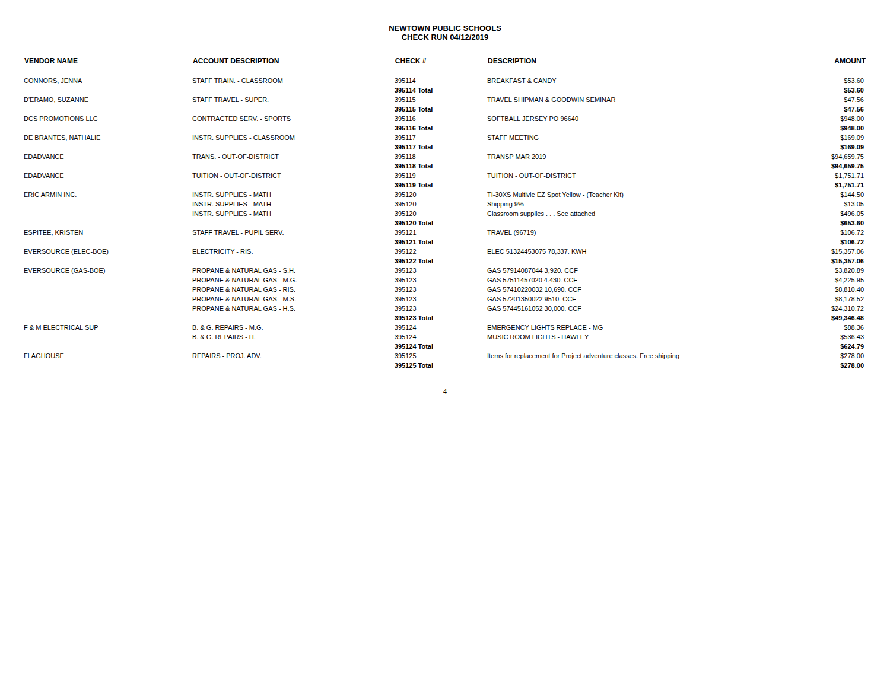NEWTOWN PUBLIC SCHOOLS
CHECK RUN 04/12/2019
| VENDOR NAME | ACCOUNT DESCRIPTION | CHECK # | DESCRIPTION | AMOUNT |
| --- | --- | --- | --- | --- |
| CONNORS, JENNA | STAFF TRAIN. - CLASSROOM | 395114 | BREAKFAST & CANDY | $53.60 |
| | | 395114 Total | | $53.60 |
| D'ERAMO, SUZANNE | STAFF TRAVEL - SUPER. | 395115 | TRAVEL SHIPMAN & GOODWIN SEMINAR | $47.56 |
| | | 395115 Total | | $47.56 |
| DCS PROMOTIONS LLC | CONTRACTED SERV. - SPORTS | 395116 | SOFTBALL JERSEY PO 96640 | $948.00 |
| | | 395116 Total | | $948.00 |
| DE BRANTES, NATHALIE | INSTR. SUPPLIES - CLASSROOM | 395117 | STAFF MEETING | $169.09 |
| | | 395117 Total | | $169.09 |
| EDADVANCE | TRANS. - OUT-OF-DISTRICT | 395118 | TRANSP MAR 2019 | $94,659.75 |
| | | 395118 Total | | $94,659.75 |
| EDADVANCE | TUITION - OUT-OF-DISTRICT | 395119 | TUITION - OUT-OF-DISTRICT | $1,751.71 |
| | | 395119 Total | | $1,751.71 |
| ERIC ARMIN INC. | INSTR. SUPPLIES - MATH | 395120 | TI-30XS Multivie EZ Spot Yellow - (Teacher Kit) | $144.50 |
| | INSTR. SUPPLIES - MATH | 395120 | Shipping 9% | $13.05 |
| | INSTR. SUPPLIES - MATH | 395120 | Classroom supplies . . . See attached | $496.05 |
| | | 395120 Total | | $653.60 |
| ESPITEE, KRISTEN | STAFF TRAVEL - PUPIL SERV. | 395121 | TRAVEL (96719) | $106.72 |
| | | 395121 Total | | $106.72 |
| EVERSOURCE (ELEC-BOE) | ELECTRICITY - RIS. | 395122 | ELEC 51324453075 78,337. KWH | $15,357.06 |
| | | 395122 Total | | $15,357.06 |
| EVERSOURCE (GAS-BOE) | PROPANE & NATURAL GAS - S.H. | 395123 | GAS 57914087044 3,920. CCF | $3,820.89 |
| | PROPANE & NATURAL GAS - M.G. | 395123 | GAS 57511457020 4.430. CCF | $4,225.95 |
| | PROPANE & NATURAL GAS - RIS. | 395123 | GAS 57410220032 10,690. CCF | $8,810.40 |
| | PROPANE & NATURAL GAS - M.S. | 395123 | GAS 57201350022 9510. CCF | $8,178.52 |
| | PROPANE & NATURAL GAS - H.S. | 395123 | GAS 57445161052 30,000. CCF | $24,310.72 |
| | | 395123 Total | | $49,346.48 |
| F & M ELECTRICAL SUP | B. & G. REPAIRS - M.G. | 395124 | EMERGENCY LIGHTS REPLACE - MG | $88.36 |
| | B. & G. REPAIRS - H. | 395124 | MUSIC ROOM LIGHTS - HAWLEY | $536.43 |
| | | 395124 Total | | $624.79 |
| FLAGHOUSE | REPAIRS - PROJ. ADV. | 395125 | Items for replacement for Project adventure classes. Free shipping | $278.00 |
| | | 395125 Total | | $278.00 |
4